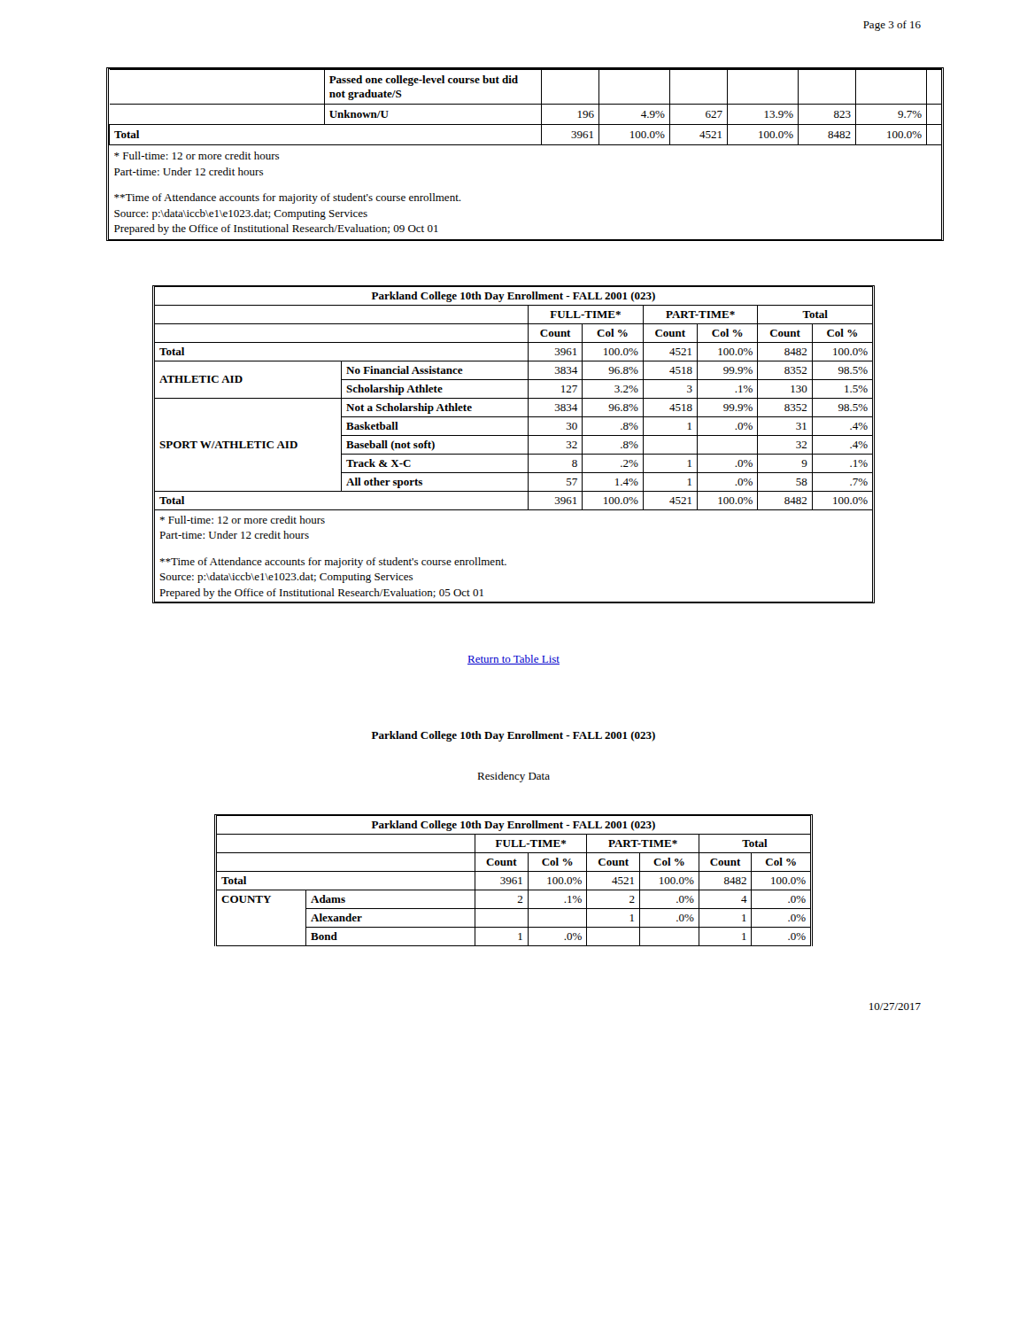Page 3 of 16
| | Passed one college-level course but did not graduate/S | | | | | | | |
| | Unknown/U | 196 | 4.9% | 627 | 13.9% | 823 | 9.7% | |
| Total | 3961 | 100.0% | 4521 | 100.0% | 8482 | 100.0% | |
| * Full-time: 12 or more credit hours Part-time: Under 12 credit hours **Time of Attendance accounts for majority of student's course enrollment. Source: p:\data\iccb\e1\e1023.dat; Computing Services Prepared by the Office of Institutional Research/Evaluation; 09 Oct 01 |
| Parkland College 10th Day Enrollment - FALL 2001 (023) |
| | FULL-TIME* | PART-TIME* | Total |
| | Count | Col % | Count | Col % | Count | Col % |
| Total | 3961 | 100.0% | 4521 | 100.0% | 8482 | 100.0% |
| ATHLETIC AID | No Financial Assistance | 3834 | 96.8% | 4518 | 99.9% | 8352 | 98.5% |
| Scholarship Athlete | 127 | 3.2% | 3 | .1% | 130 | 1.5% |
| SPORT W/ATHLETIC AID | Not a Scholarship Athlete | 3834 | 96.8% | 4518 | 99.9% | 8352 | 98.5% |
| Basketball | 30 | .8% | 1 | .0% | 31 | .4% |
| Baseball (not soft) | 32 | .8% | | | 32 | .4% |
| Track & X-C | 8 | .2% | 1 | .0% | 9 | .1% |
| All other sports | 57 | 1.4% | 1 | .0% | 58 | .7% |
| Total | 3961 | 100.0% | 4521 | 100.0% | 8482 | 100.0% |
| * Full-time: 12 or more credit hours Part-time: Under 12 credit hours **Time of Attendance accounts for majority of student's course enrollment. Source: p:\data\iccb\e1\e1023.dat; Computing Services Prepared by the Office of Institutional Research/Evaluation; 05 Oct 01 |
Return to Table List
Parkland College 10th Day Enrollment - FALL 2001 (023)
Residency Data
| Parkland College 10th Day Enrollment - FALL 2001 (023) |
| | FULL-TIME* | PART-TIME* | Total |
| | Count | Col % | Count | Col % | Count | Col % |
| Total | 3961 | 100.0% | 4521 | 100.0% | 8482 | 100.0% |
| COUNTY | Adams | 2 | .1% | 2 | .0% | 4 | .0% |
| Alexander | | | 1 | .0% | 1 | .0% |
| Bond | 1 | .0% | | | 1 | .0% |
10/27/2017